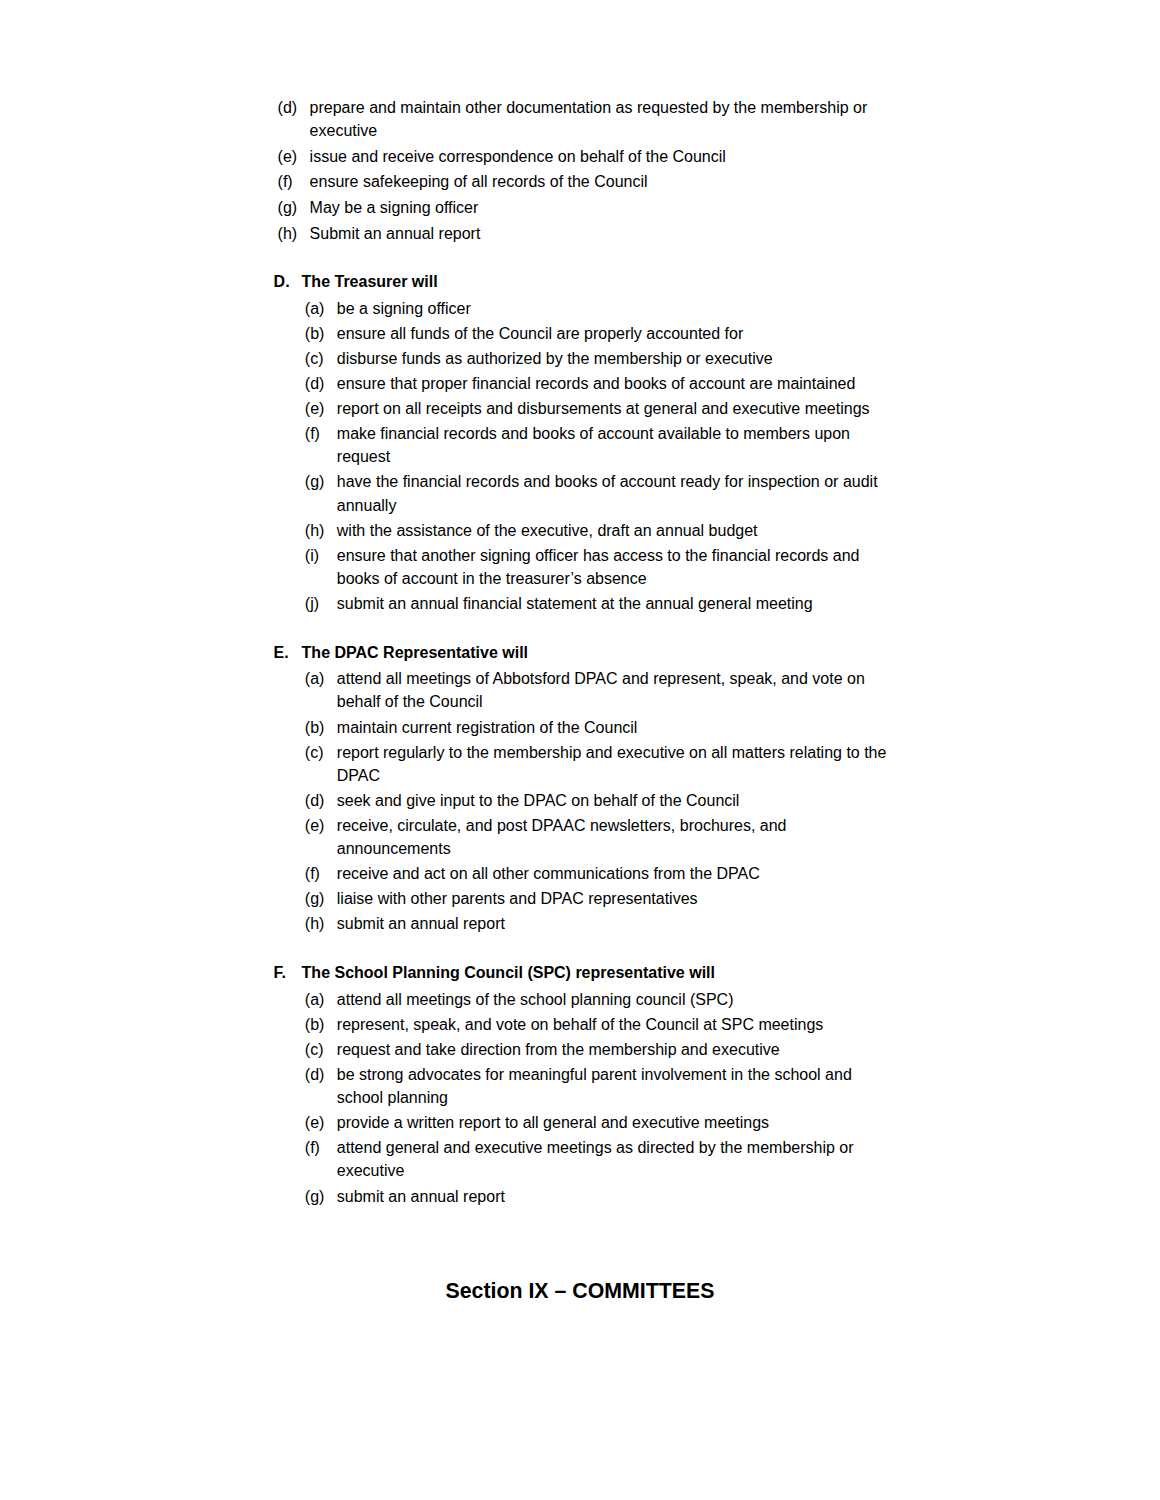(d) prepare and maintain other documentation as requested by the membership or executive
(e) issue and receive correspondence on behalf of the Council
(f) ensure safekeeping of all records of the Council
(g) May be a signing officer
(h) Submit an annual report
D. The Treasurer will
(a) be a signing officer
(b) ensure all funds of the Council are properly accounted for
(c) disburse funds as authorized by the membership or executive
(d) ensure that proper financial records and books of account are maintained
(e) report on all receipts and disbursements at general and executive meetings
(f) make financial records and books of account available to members upon request
(g) have the financial records and books of account ready for inspection or audit annually
(h) with the assistance of the executive, draft an annual budget
(i) ensure that another signing officer has access to the financial records and books of account in the treasurer’s absence
(j) submit an annual financial statement at the annual general meeting
E. The DPAC Representative will
(a) attend all meetings of Abbotsford DPAC and represent, speak, and vote on behalf of the Council
(b) maintain current registration of the Council
(c) report regularly to the membership and executive on all matters relating to the DPAC
(d) seek and give input to the DPAC on behalf of the Council
(e) receive, circulate, and post DPAAC newsletters, brochures, and announcements
(f) receive and act on all other communications from the DPAC
(g) liaise with other parents and DPAC representatives
(h) submit an annual report
F. The School Planning Council (SPC) representative will
(a) attend all meetings of the school planning council (SPC)
(b) represent, speak, and vote on behalf of the Council at SPC meetings
(c) request and take direction from the membership and executive
(d) be strong advocates for meaningful parent involvement in the school and school planning
(e) provide a written report to all general and executive meetings
(f) attend general and executive meetings as directed by the membership or executive
(g) submit an annual report
Section IX – COMMITTEES